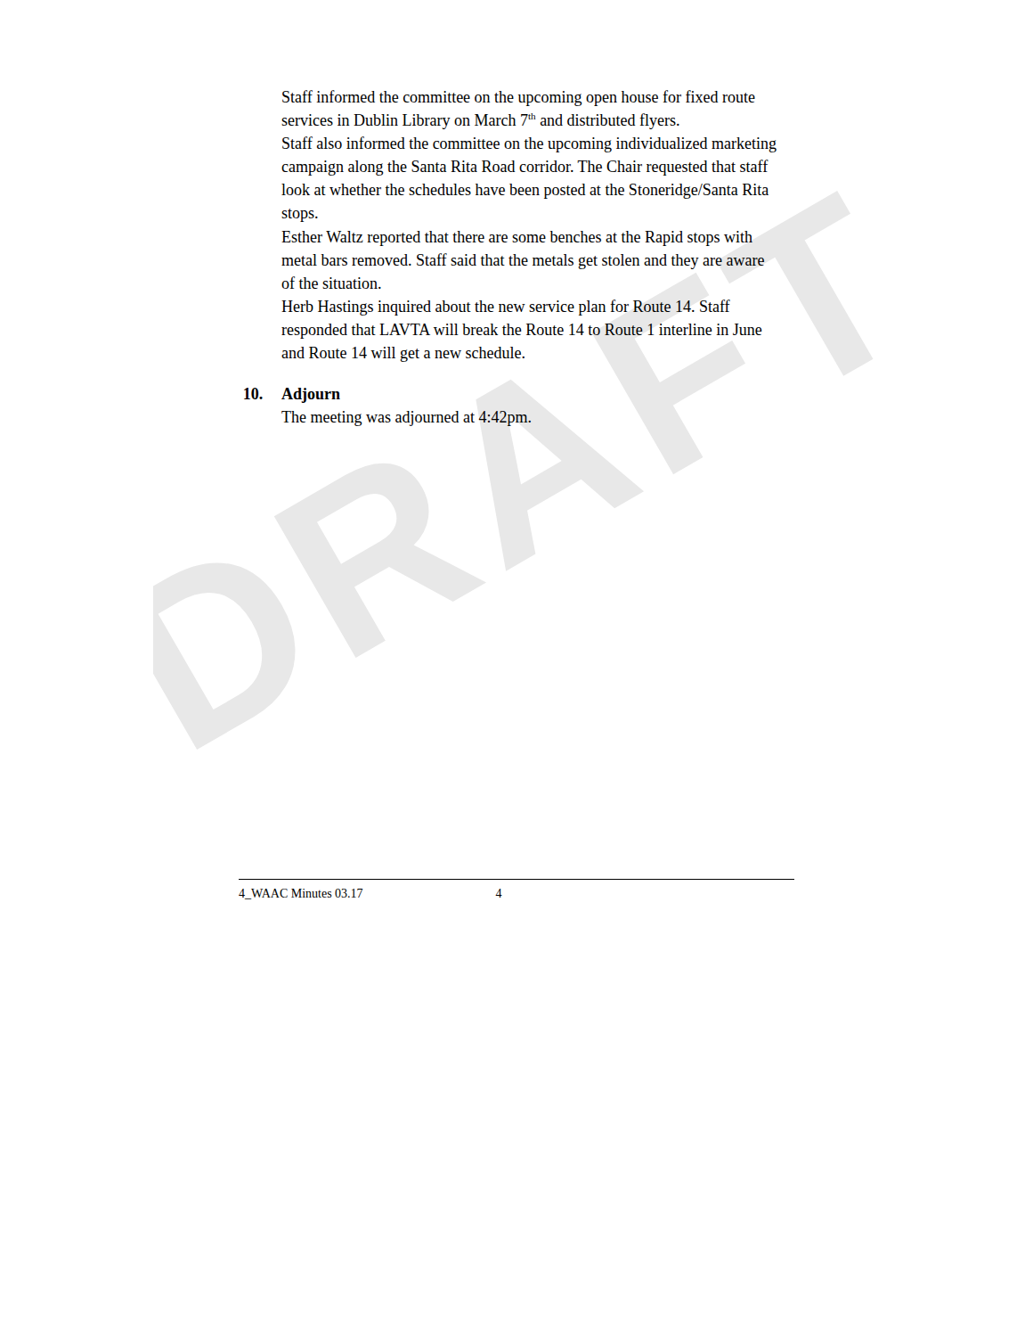DRAFT
Staff informed the committee on the upcoming open house for fixed route services in Dublin Library on March 7th and distributed flyers.
Staff also informed the committee on the upcoming individualized marketing campaign along the Santa Rita Road corridor. The Chair requested that staff look at whether the schedules have been posted at the Stoneridge/Santa Rita stops.
Esther Waltz reported that there are some benches at the Rapid stops with metal bars removed. Staff said that the metals get stolen and they are aware of the situation.
Herb Hastings inquired about the new service plan for Route 14. Staff responded that LAVTA will break the Route 14 to Route 1 interline in June and Route 14 will get a new schedule.
10.
Adjourn
The meeting was adjourned at 4:42pm.
4_WAAC Minutes 03.17
4